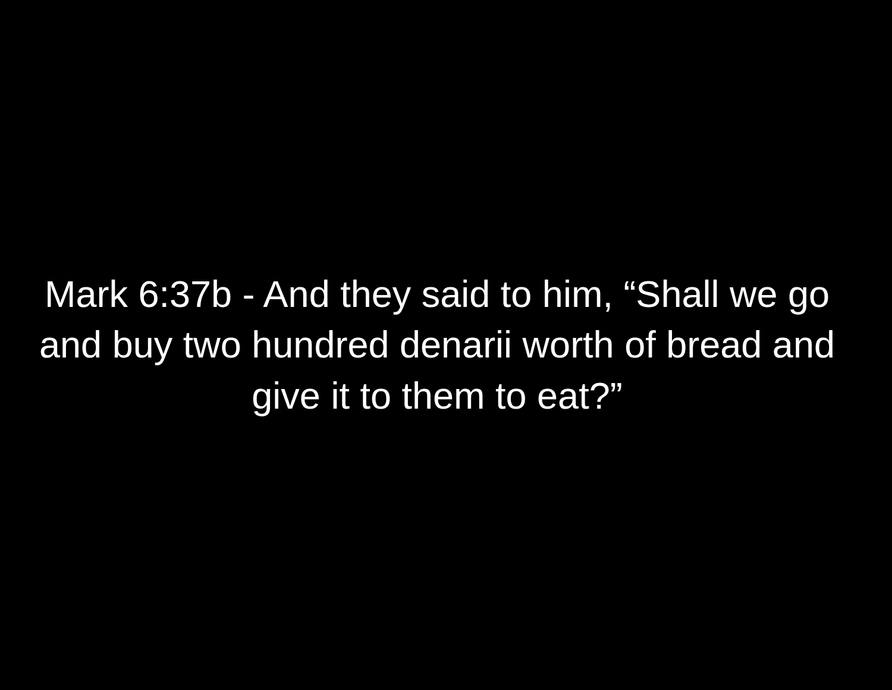Mark 6:37b - And they said to him, “Shall we go and buy two hundred denarii worth of bread and give it to them to eat?”